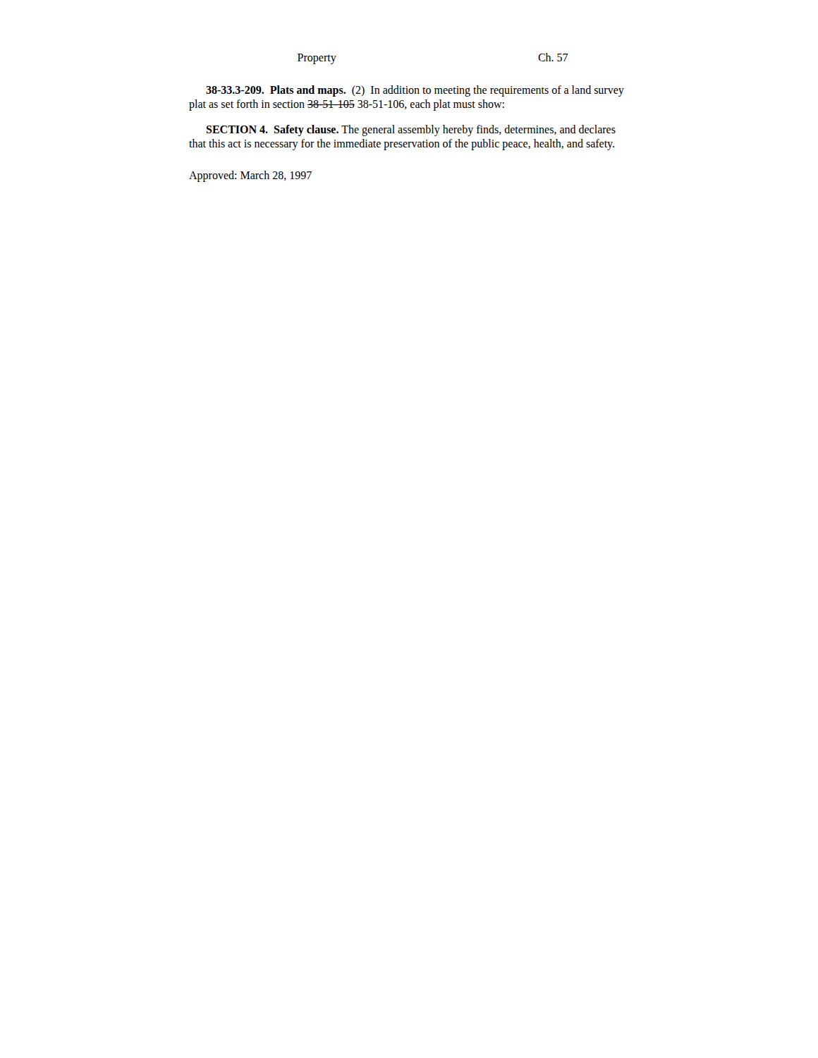Property Ch. 57
38-33.3-209. Plats and maps. (2) In addition to meeting the requirements of a land survey plat as set forth in section 38-51-105 38-51-106, each plat must show:
SECTION 4. Safety clause. The general assembly hereby finds, determines, and declares that this act is necessary for the immediate preservation of the public peace, health, and safety.
Approved: March 28, 1997